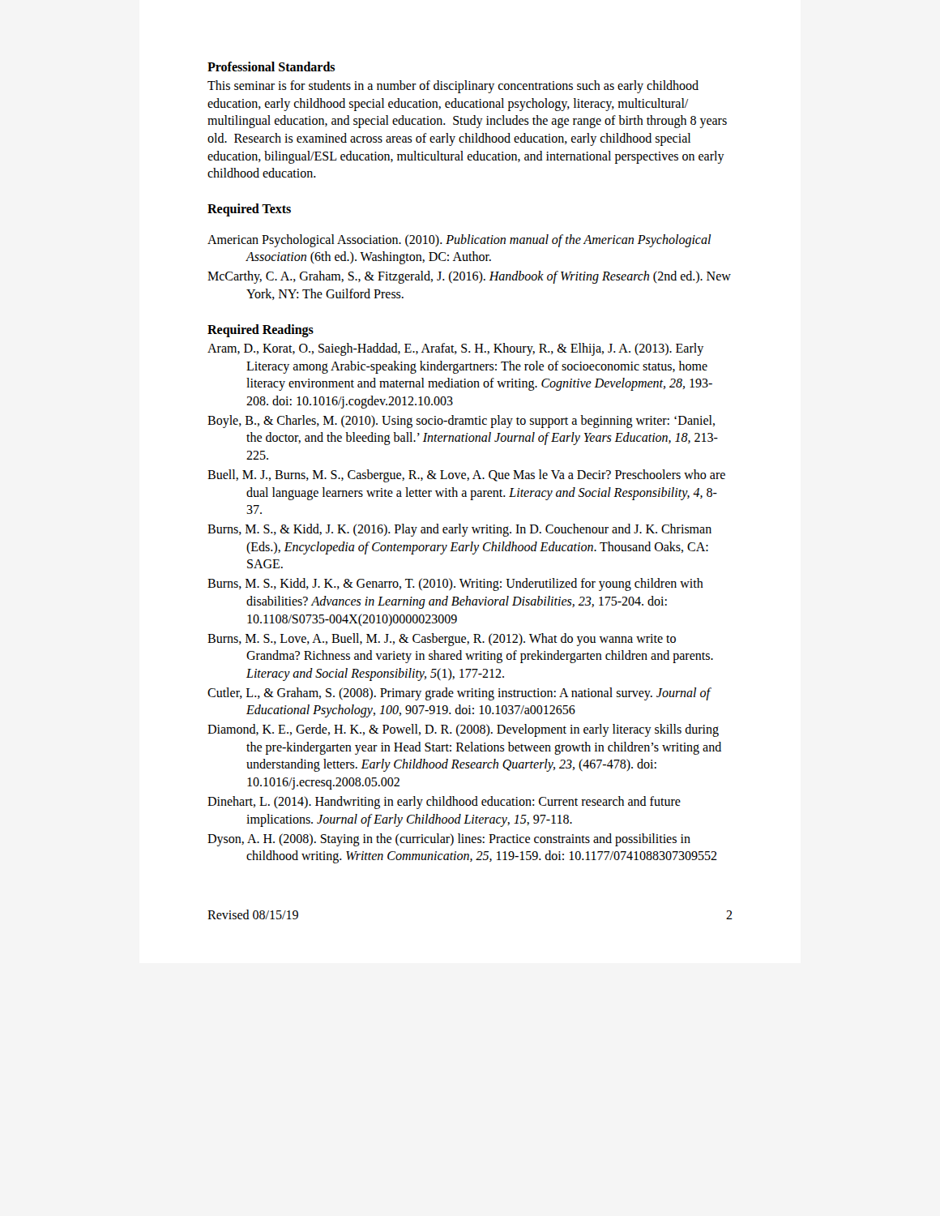Professional Standards
This seminar is for students in a number of disciplinary concentrations such as early childhood education, early childhood special education, educational psychology, literacy, multicultural/ multilingual education, and special education. Study includes the age range of birth through 8 years old. Research is examined across areas of early childhood education, early childhood special education, bilingual/ESL education, multicultural education, and international perspectives on early childhood education.
Required Texts
American Psychological Association. (2010). Publication manual of the American Psychological Association (6th ed.). Washington, DC: Author.
McCarthy, C. A., Graham, S., & Fitzgerald, J. (2016). Handbook of Writing Research (2nd ed.). New York, NY: The Guilford Press.
Required Readings
Aram, D., Korat, O., Saiegh-Haddad, E., Arafat, S. H., Khoury, R., & Elhija, J. A. (2013). Early Literacy among Arabic-speaking kindergartners: The role of socioeconomic status, home literacy environment and maternal mediation of writing. Cognitive Development, 28, 193-208. doi: 10.1016/j.cogdev.2012.10.003
Boyle, B., & Charles, M. (2010). Using socio-dramtic play to support a beginning writer: ‘Daniel, the doctor, and the bleeding ball.’ International Journal of Early Years Education, 18, 213-225.
Buell, M. J., Burns, M. S., Casbergue, R., & Love, A. Que Mas le Va a Decir? Preschoolers who are dual language learners write a letter with a parent. Literacy and Social Responsibility, 4, 8-37.
Burns, M. S., & Kidd, J. K. (2016). Play and early writing. In D. Couchenour and J. K. Chrisman (Eds.), Encyclopedia of Contemporary Early Childhood Education. Thousand Oaks, CA: SAGE.
Burns, M. S., Kidd, J. K., & Genarro, T. (2010). Writing: Underutilized for young children with disabilities? Advances in Learning and Behavioral Disabilities, 23, 175-204. doi: 10.1108/S0735-004X(2010)0000023009
Burns, M. S., Love, A., Buell, M. J., & Casbergue, R. (2012). What do you wanna write to Grandma? Richness and variety in shared writing of prekindergarten children and parents. Literacy and Social Responsibility, 5(1), 177-212.
Cutler, L., & Graham, S. (2008). Primary grade writing instruction: A national survey. Journal of Educational Psychology, 100, 907-919. doi: 10.1037/a0012656
Diamond, K. E., Gerde, H. K., & Powell, D. R. (2008). Development in early literacy skills during the pre-kindergarten year in Head Start: Relations between growth in children’s writing and understanding letters. Early Childhood Research Quarterly, 23, (467-478). doi: 10.1016/j.ecresq.2008.05.002
Dinehart, L. (2014). Handwriting in early childhood education: Current research and future implications. Journal of Early Childhood Literacy, 15, 97-118.
Dyson, A. H. (2008). Staying in the (curricular) lines: Practice constraints and possibilities in childhood writing. Written Communication, 25, 119-159. doi: 10.1177/0741088307309552
Revised 08/15/19 2